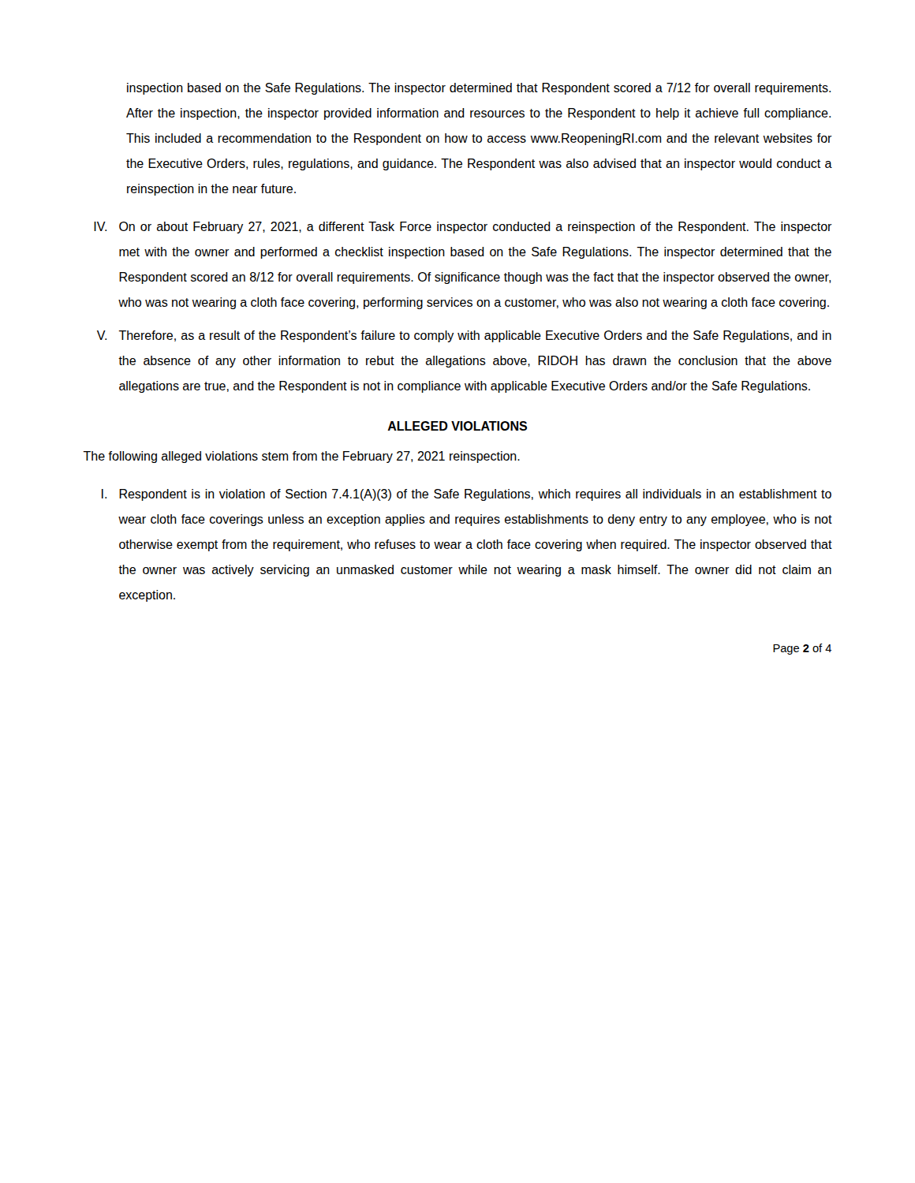inspection based on the Safe Regulations. The inspector determined that Respondent scored a 7/12 for overall requirements. After the inspection, the inspector provided information and resources to the Respondent to help it achieve full compliance. This included a recommendation to the Respondent on how to access www.ReopeningRI.com and the relevant websites for the Executive Orders, rules, regulations, and guidance. The Respondent was also advised that an inspector would conduct a reinspection in the near future.
On or about February 27, 2021, a different Task Force inspector conducted a reinspection of the Respondent. The inspector met with the owner and performed a checklist inspection based on the Safe Regulations. The inspector determined that the Respondent scored an 8/12 for overall requirements. Of significance though was the fact that the inspector observed the owner, who was not wearing a cloth face covering, performing services on a customer, who was also not wearing a cloth face covering.
Therefore, as a result of the Respondent’s failure to comply with applicable Executive Orders and the Safe Regulations, and in the absence of any other information to rebut the allegations above, RIDOH has drawn the conclusion that the above allegations are true, and the Respondent is not in compliance with applicable Executive Orders and/or the Safe Regulations.
ALLEGED VIOLATIONS
The following alleged violations stem from the February 27, 2021 reinspection.
Respondent is in violation of Section 7.4.1(A)(3) of the Safe Regulations, which requires all individuals in an establishment to wear cloth face coverings unless an exception applies and requires establishments to deny entry to any employee, who is not otherwise exempt from the requirement, who refuses to wear a cloth face covering when required. The inspector observed that the owner was actively servicing an unmasked customer while not wearing a mask himself. The owner did not claim an exception.
Page 2 of 4